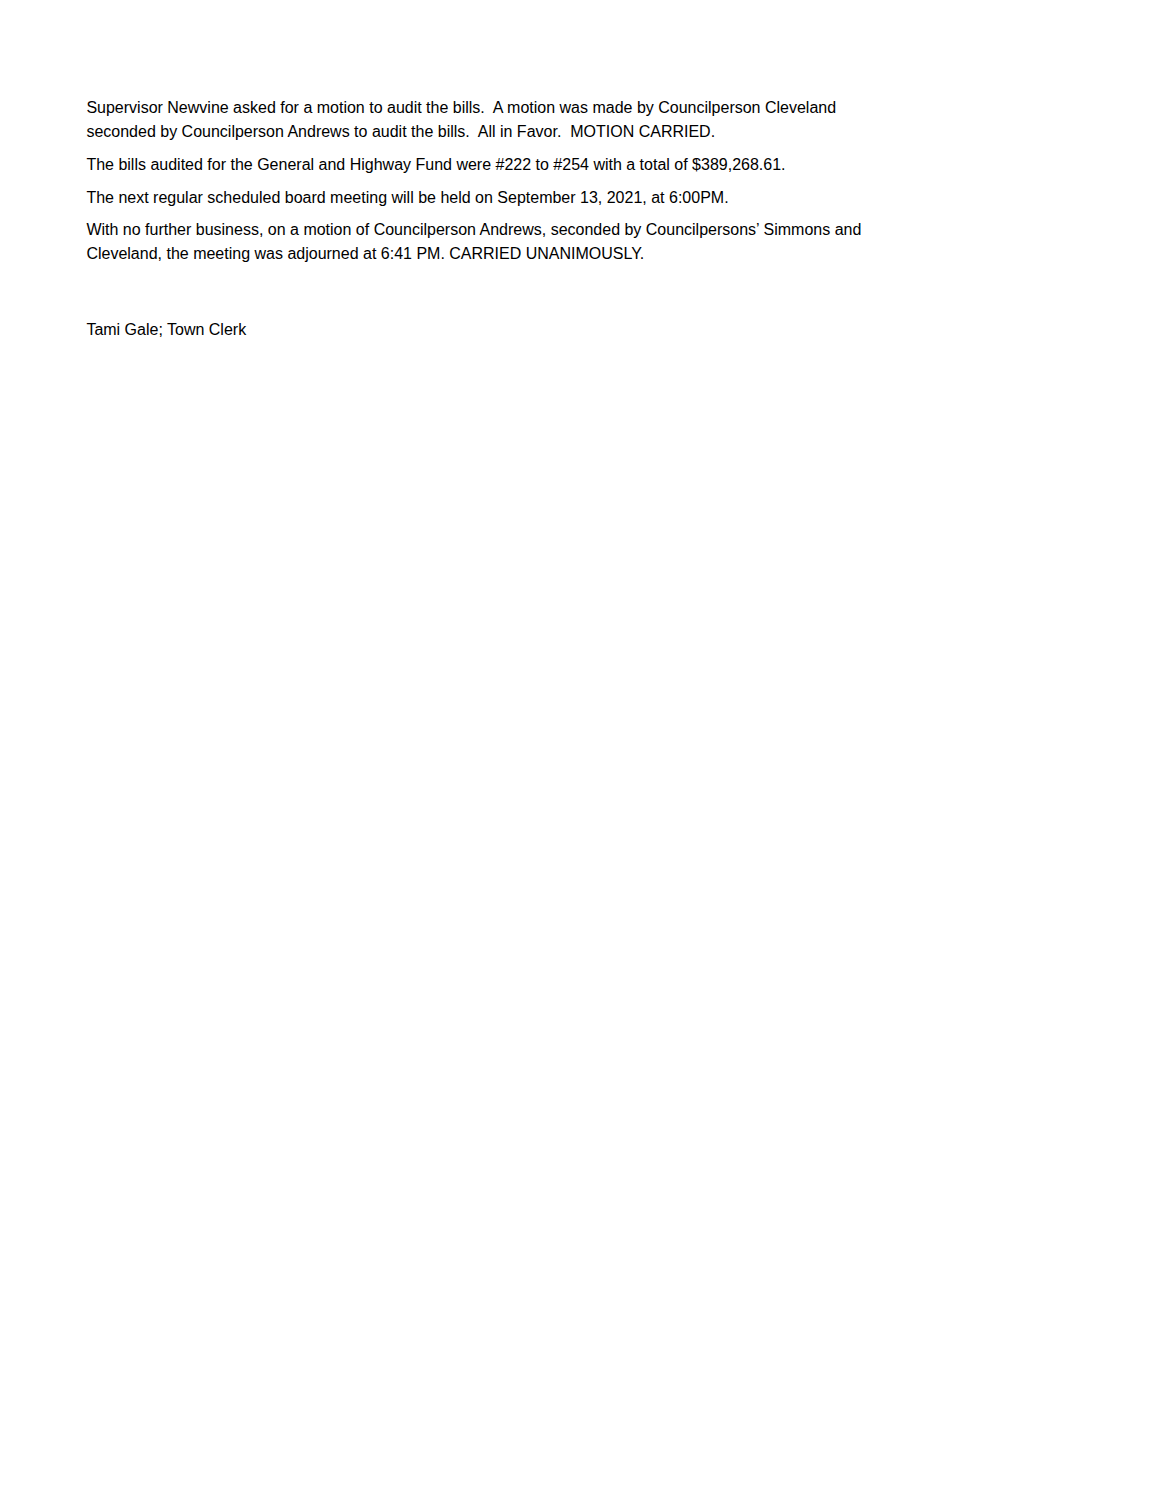Supervisor Newvine asked for a motion to audit the bills. A motion was made by Councilperson Cleveland seconded by Councilperson Andrews to audit the bills. All in Favor. MOTION CARRIED.
The bills audited for the General and Highway Fund were #222 to #254 with a total of $389,268.61.
The next regular scheduled board meeting will be held on September 13, 2021, at 6:00PM.
With no further business, on a motion of Councilperson Andrews, seconded by Councilpersons’ Simmons and Cleveland, the meeting was adjourned at 6:41 PM. CARRIED UNANIMOUSLY.
Tami Gale; Town Clerk